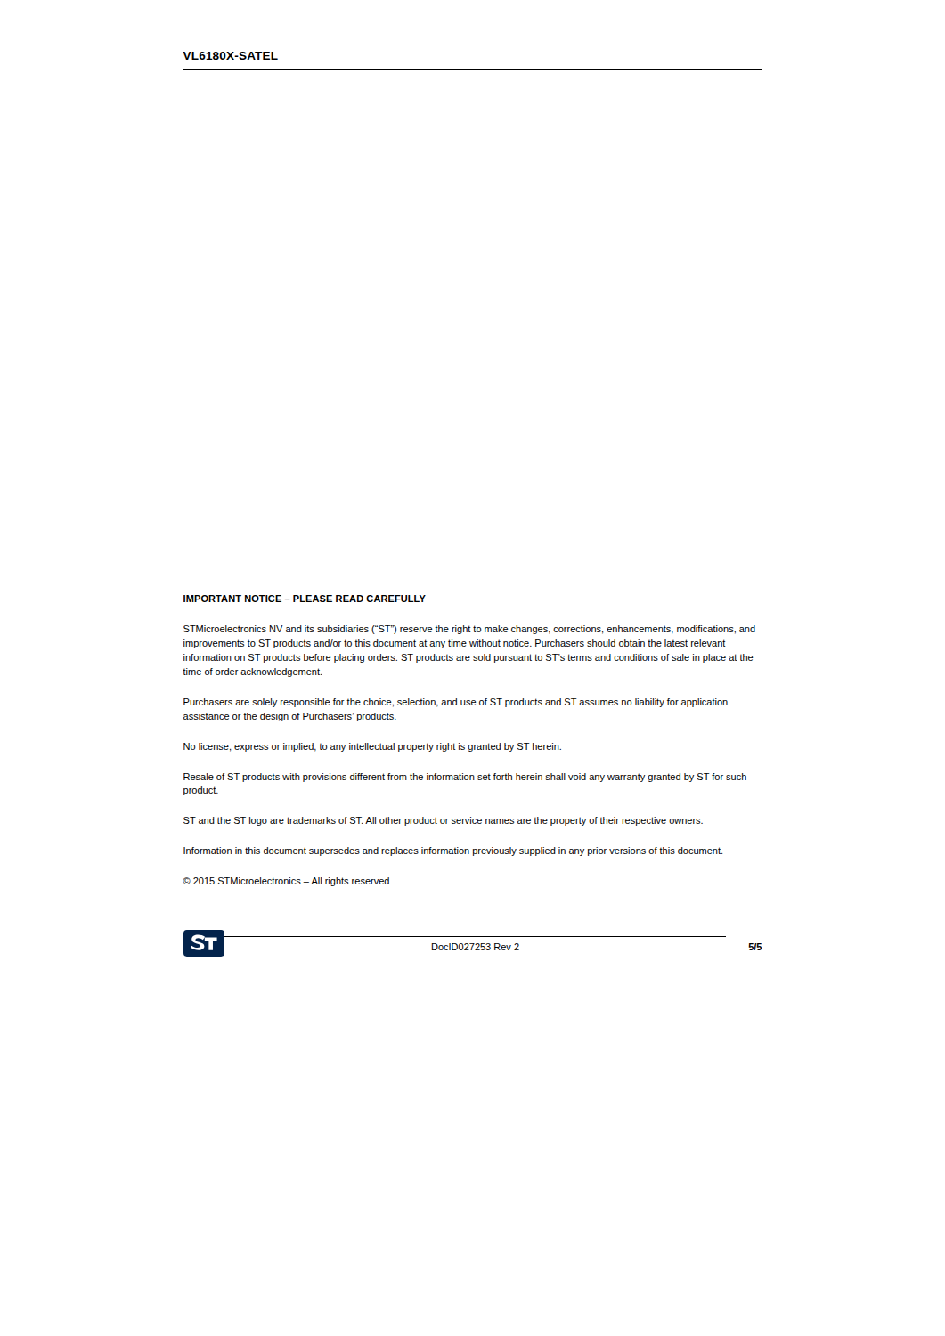VL6180X-SATEL
IMPORTANT NOTICE – PLEASE READ CAREFULLY
STMicroelectronics NV and its subsidiaries (“ST”) reserve the right to make changes, corrections, enhancements, modifications, and improvements to ST products and/or to this document at any time without notice. Purchasers should obtain the latest relevant information on ST products before placing orders. ST products are sold pursuant to ST’s terms and conditions of sale in place at the time of order acknowledgement.
Purchasers are solely responsible for the choice, selection, and use of ST products and ST assumes no liability for application assistance or the design of Purchasers’ products.
No license, express or implied, to any intellectual property right is granted by ST herein.
Resale of ST products with provisions different from the information set forth herein shall void any warranty granted by ST for such product.
ST and the ST logo are trademarks of ST. All other product or service names are the property of their respective owners.
Information in this document supersedes and replaces information previously supplied in any prior versions of this document.
© 2015 STMicroelectronics – All rights reserved
DocID027253 Rev 2
5/5